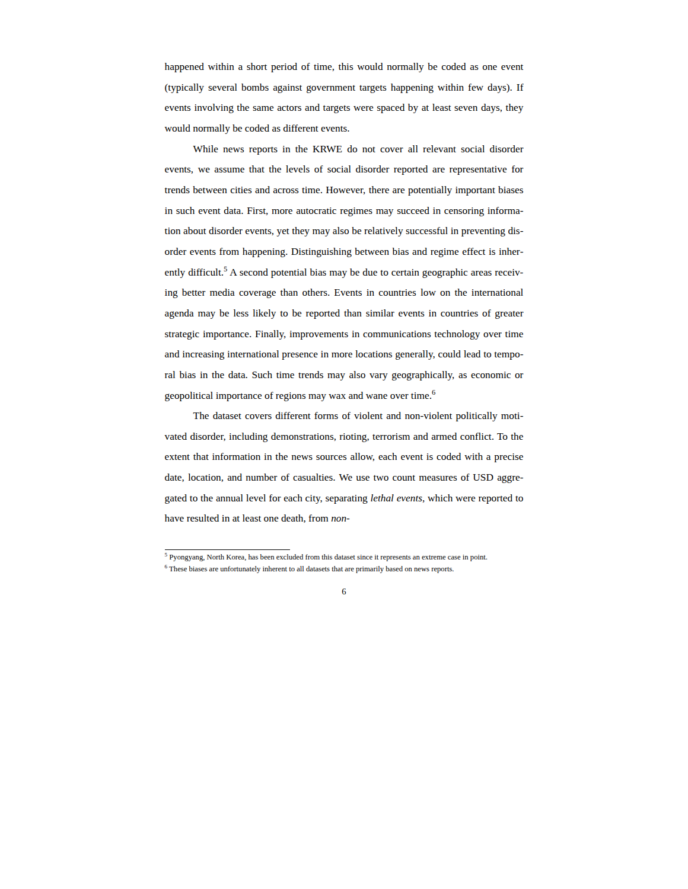happened within a short period of time, this would normally be coded as one event (typically several bombs against government targets happening within few days). If events involving the same actors and targets were spaced by at least seven days, they would normally be coded as different events.
While news reports in the KRWE do not cover all relevant social disorder events, we assume that the levels of social disorder reported are representative for trends between cities and across time. However, there are potentially important biases in such event data. First, more autocratic regimes may succeed in censoring information about disorder events, yet they may also be relatively successful in preventing disorder events from happening. Distinguishing between bias and regime effect is inherently difficult.5 A second potential bias may be due to certain geographic areas receiving better media coverage than others. Events in countries low on the international agenda may be less likely to be reported than similar events in countries of greater strategic importance. Finally, improvements in communications technology over time and increasing international presence in more locations generally, could lead to temporal bias in the data. Such time trends may also vary geographically, as economic or geopolitical importance of regions may wax and wane over time.6
The dataset covers different forms of violent and non-violent politically motivated disorder, including demonstrations, rioting, terrorism and armed conflict. To the extent that information in the news sources allow, each event is coded with a precise date, location, and number of casualties. We use two count measures of USD aggregated to the annual level for each city, separating lethal events, which were reported to have resulted in at least one death, from non-
5 Pyongyang, North Korea, has been excluded from this dataset since it represents an extreme case in point.
6 These biases are unfortunately inherent to all datasets that are primarily based on news reports.
6